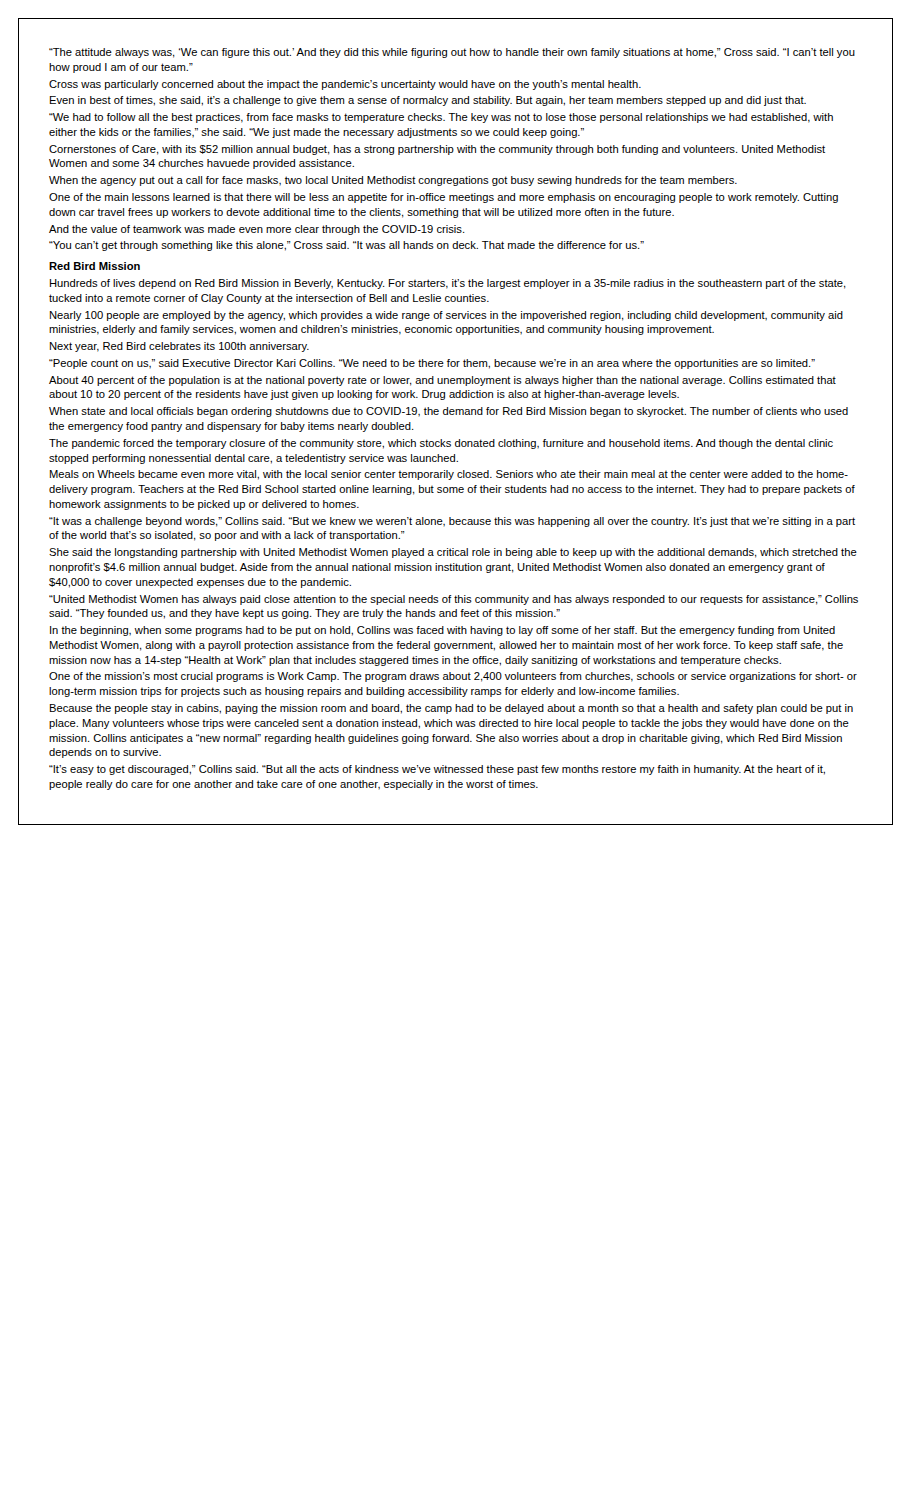“The attitude always was, ‘We can figure this out.’ And they did this while figuring out how to handle their own family situations at home,” Cross said. “I can’t tell you how proud I am of our team.”
Cross was particularly concerned about the impact the pandemic’s uncertainty would have on the youth’s mental health.
Even in best of times, she said, it’s a challenge to give them a sense of normalcy and stability. But again, her team members stepped up and did just that.
“We had to follow all the best practices, from face masks to temperature checks. The key was not to lose those personal relationships we had established, with either the kids or the families,” she said. “We just made the necessary adjustments so we could keep going.”
Cornerstones of Care, with its $52 million annual budget, has a strong partnership with the community through both funding and volunteers. United Methodist Women and some 34 churches havuede provided assistance.
When the agency put out a call for face masks, two local United Methodist congregations got busy sewing hundreds for the team members.
One of the main lessons learned is that there will be less an appetite for in-office meetings and more emphasis on encouraging people to work remotely. Cutting down car travel frees up workers to devote additional time to the clients, something that will be utilized more often in the future.
And the value of teamwork was made even more clear through the COVID-19 crisis.
“You can’t get through something like this alone,” Cross said. “It was all hands on deck. That made the difference for us.”
Red Bird Mission
Hundreds of lives depend on Red Bird Mission in Beverly, Kentucky. For starters, it’s the largest employer in a 35-mile radius in the southeastern part of the state, tucked into a remote corner of Clay County at the intersection of Bell and Leslie counties.
Nearly 100 people are employed by the agency, which provides a wide range of services in the impoverished region, including child development, community aid ministries, elderly and family services, women and children’s ministries, economic opportunities, and community housing improvement.
Next year, Red Bird celebrates its 100th anniversary.
“People count on us,” said Executive Director Kari Collins. “We need to be there for them, because we’re in an area where the opportunities are so limited.”
About 40 percent of the population is at the national poverty rate or lower, and unemployment is always higher than the national average. Collins estimated that about 10 to 20 percent of the residents have just given up looking for work. Drug addiction is also at higher-than-average levels.
When state and local officials began ordering shutdowns due to COVID-19, the demand for Red Bird Mission began to skyrocket. The number of clients who used the emergency food pantry and dispensary for baby items nearly doubled.
The pandemic forced the temporary closure of the community store, which stocks donated clothing, furniture and household items. And though the dental clinic stopped performing nonessential dental care, a teledentistry service was launched.
Meals on Wheels became even more vital, with the local senior center temporarily closed. Seniors who ate their main meal at the center were added to the home-delivery program. Teachers at the Red Bird School started online learning, but some of their students had no access to the internet. They had to prepare packets of homework assignments to be picked up or delivered to homes.
“It was a challenge beyond words,” Collins said. “But we knew we weren’t alone, because this was happening all over the country. It’s just that we’re sitting in a part of the world that’s so isolated, so poor and with a lack of transportation.”
She said the longstanding partnership with United Methodist Women played a critical role in being able to keep up with the additional demands, which stretched the nonprofit’s $4.6 million annual budget. Aside from the annual national mission institution grant, United Methodist Women also donated an emergency grant of $40,000 to cover unexpected expenses due to the pandemic.
“United Methodist Women has always paid close attention to the special needs of this community and has always responded to our requests for assistance,” Collins said. “They founded us, and they have kept us going. They are truly the hands and feet of this mission.”
In the beginning, when some programs had to be put on hold, Collins was faced with having to lay off some of her staff. But the emergency funding from United Methodist Women, along with a payroll protection assistance from the federal government, allowed her to maintain most of her work force. To keep staff safe, the mission now has a 14-step “Health at Work” plan that includes staggered times in the office, daily sanitizing of workstations and temperature checks.
One of the mission’s most crucial programs is Work Camp. The program draws about 2,400 volunteers from churches, schools or service organizations for short- or long-term mission trips for projects such as housing repairs and building accessibility ramps for elderly and low-income families.
Because the people stay in cabins, paying the mission room and board, the camp had to be delayed about a month so that a health and safety plan could be put in place. Many volunteers whose trips were canceled sent a donation instead, which was directed to hire local people to tackle the jobs they would have done on the mission. Collins anticipates a “new normal” regarding health guidelines going forward. She also worries about a drop in charitable giving, which Red Bird Mission depends on to survive.
“It’s easy to get discouraged,” Collins said. “But all the acts of kindness we’ve witnessed these past few months restore my faith in humanity. At the heart of it, people really do care for one another and take care of one another, especially in the worst of times.